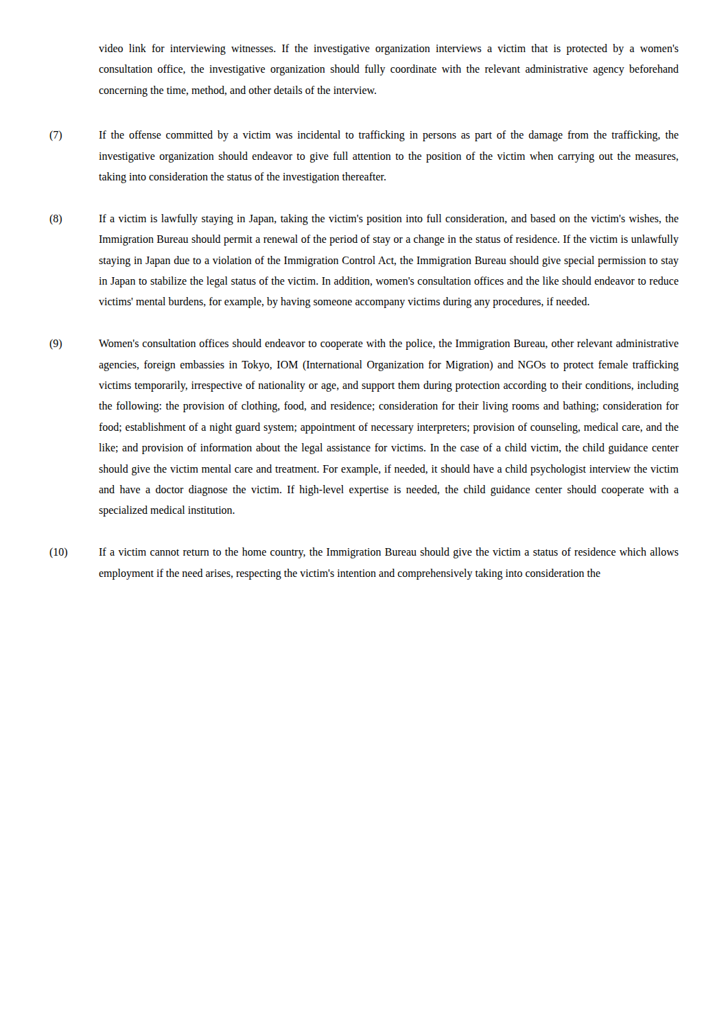video link for interviewing witnesses. If the investigative organization interviews a victim that is protected by a women's consultation office, the investigative organization should fully coordinate with the relevant administrative agency beforehand concerning the time, method, and other details of the interview.
(7) If the offense committed by a victim was incidental to trafficking in persons as part of the damage from the trafficking, the investigative organization should endeavor to give full attention to the position of the victim when carrying out the measures, taking into consideration the status of the investigation thereafter.
(8) If a victim is lawfully staying in Japan, taking the victim's position into full consideration, and based on the victim's wishes, the Immigration Bureau should permit a renewal of the period of stay or a change in the status of residence. If the victim is unlawfully staying in Japan due to a violation of the Immigration Control Act, the Immigration Bureau should give special permission to stay in Japan to stabilize the legal status of the victim. In addition, women's consultation offices and the like should endeavor to reduce victims' mental burdens, for example, by having someone accompany victims during any procedures, if needed.
(9) Women's consultation offices should endeavor to cooperate with the police, the Immigration Bureau, other relevant administrative agencies, foreign embassies in Tokyo, IOM (International Organization for Migration) and NGOs to protect female trafficking victims temporarily, irrespective of nationality or age, and support them during protection according to their conditions, including the following: the provision of clothing, food, and residence; consideration for their living rooms and bathing; consideration for food; establishment of a night guard system; appointment of necessary interpreters; provision of counseling, medical care, and the like; and provision of information about the legal assistance for victims. In the case of a child victim, the child guidance center should give the victim mental care and treatment. For example, if needed, it should have a child psychologist interview the victim and have a doctor diagnose the victim. If high-level expertise is needed, the child guidance center should cooperate with a specialized medical institution.
(10) If a victim cannot return to the home country, the Immigration Bureau should give the victim a status of residence which allows employment if the need arises, respecting the victim's intention and comprehensively taking into consideration the